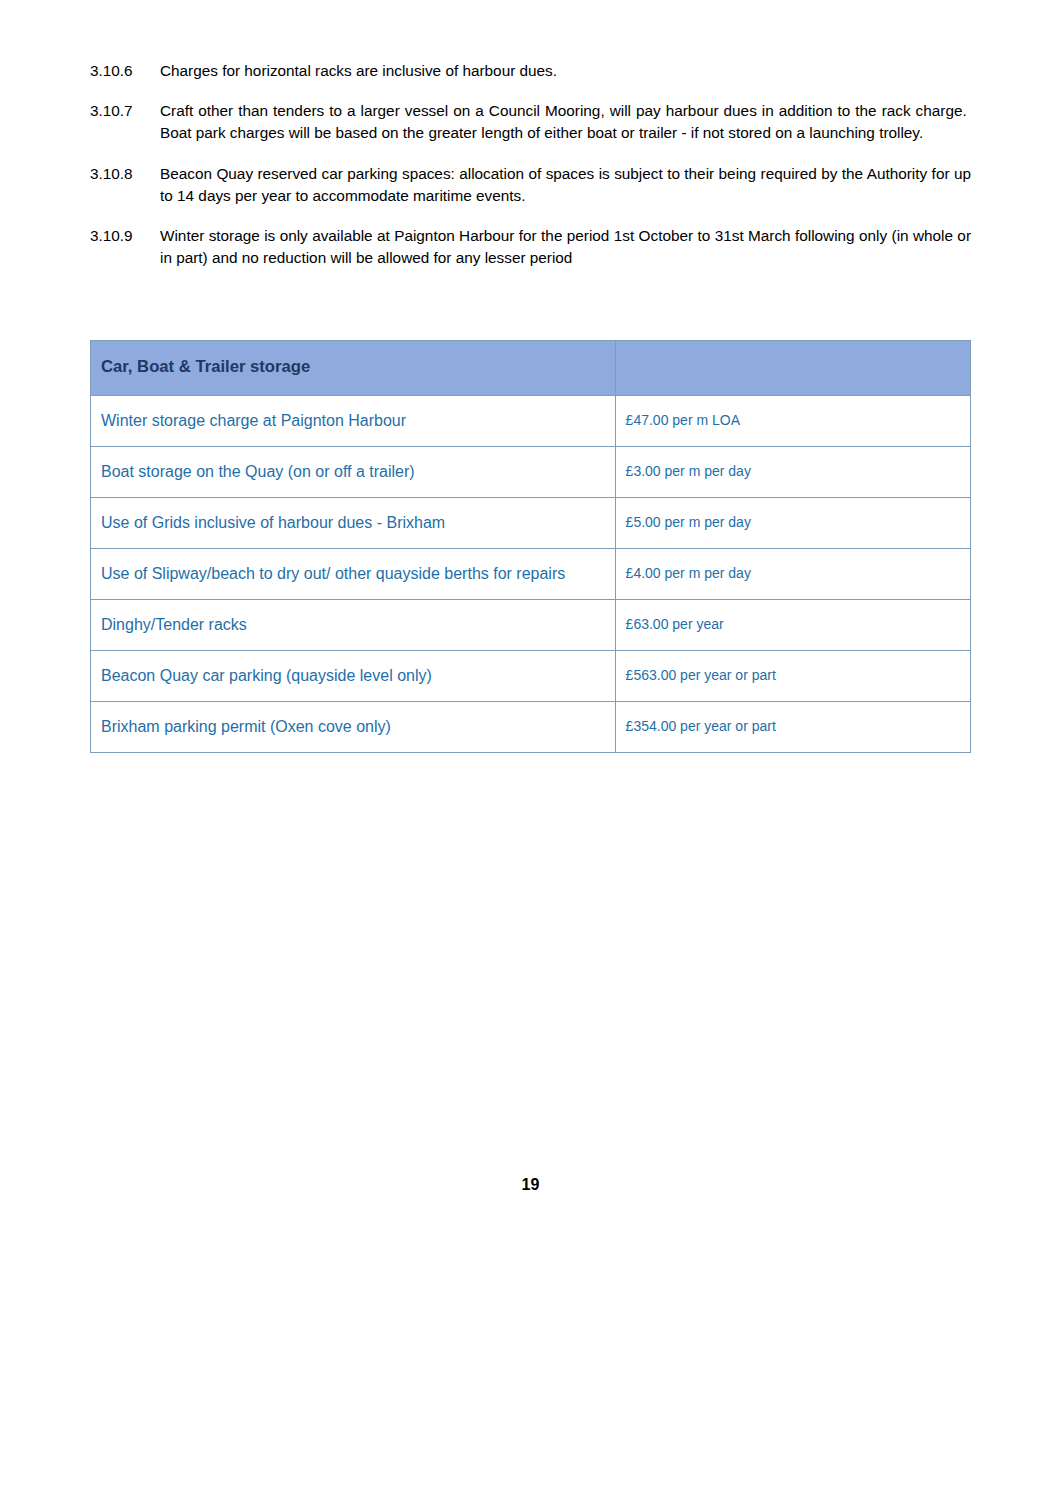3.10.6
Charges for horizontal racks are inclusive of harbour dues.
3.10.7
Craft other than tenders to a larger vessel on a Council Mooring, will pay harbour dues in addition to the rack charge. Boat park charges will be based on the greater length of either boat or trailer - if not stored on a launching trolley.
3.10.8
Beacon Quay reserved car parking spaces: allocation of spaces is subject to their being required by the Authority for up to 14 days per year to accommodate maritime events.
3.10.9
Winter storage is only available at Paignton Harbour for the period 1st October to 31st March following only (in whole or in part) and no reduction will be allowed for any lesser period
| Car, Boat & Trailer storage | |
| --- | --- |
| Winter storage charge at Paignton Harbour | £47.00 per m LOA |
| Boat storage on the Quay (on or off a trailer) | £3.00 per m per day |
| Use of Grids inclusive of harbour dues - Brixham | £5.00 per m per day |
| Use of Slipway/beach to dry out/ other quayside berths for repairs | £4.00 per m per day |
| Dinghy/Tender racks | £63.00 per year |
| Beacon Quay car parking (quayside level only) | £563.00 per year or part |
| Brixham parking permit (Oxen cove only) | £354.00 per year or part |
19